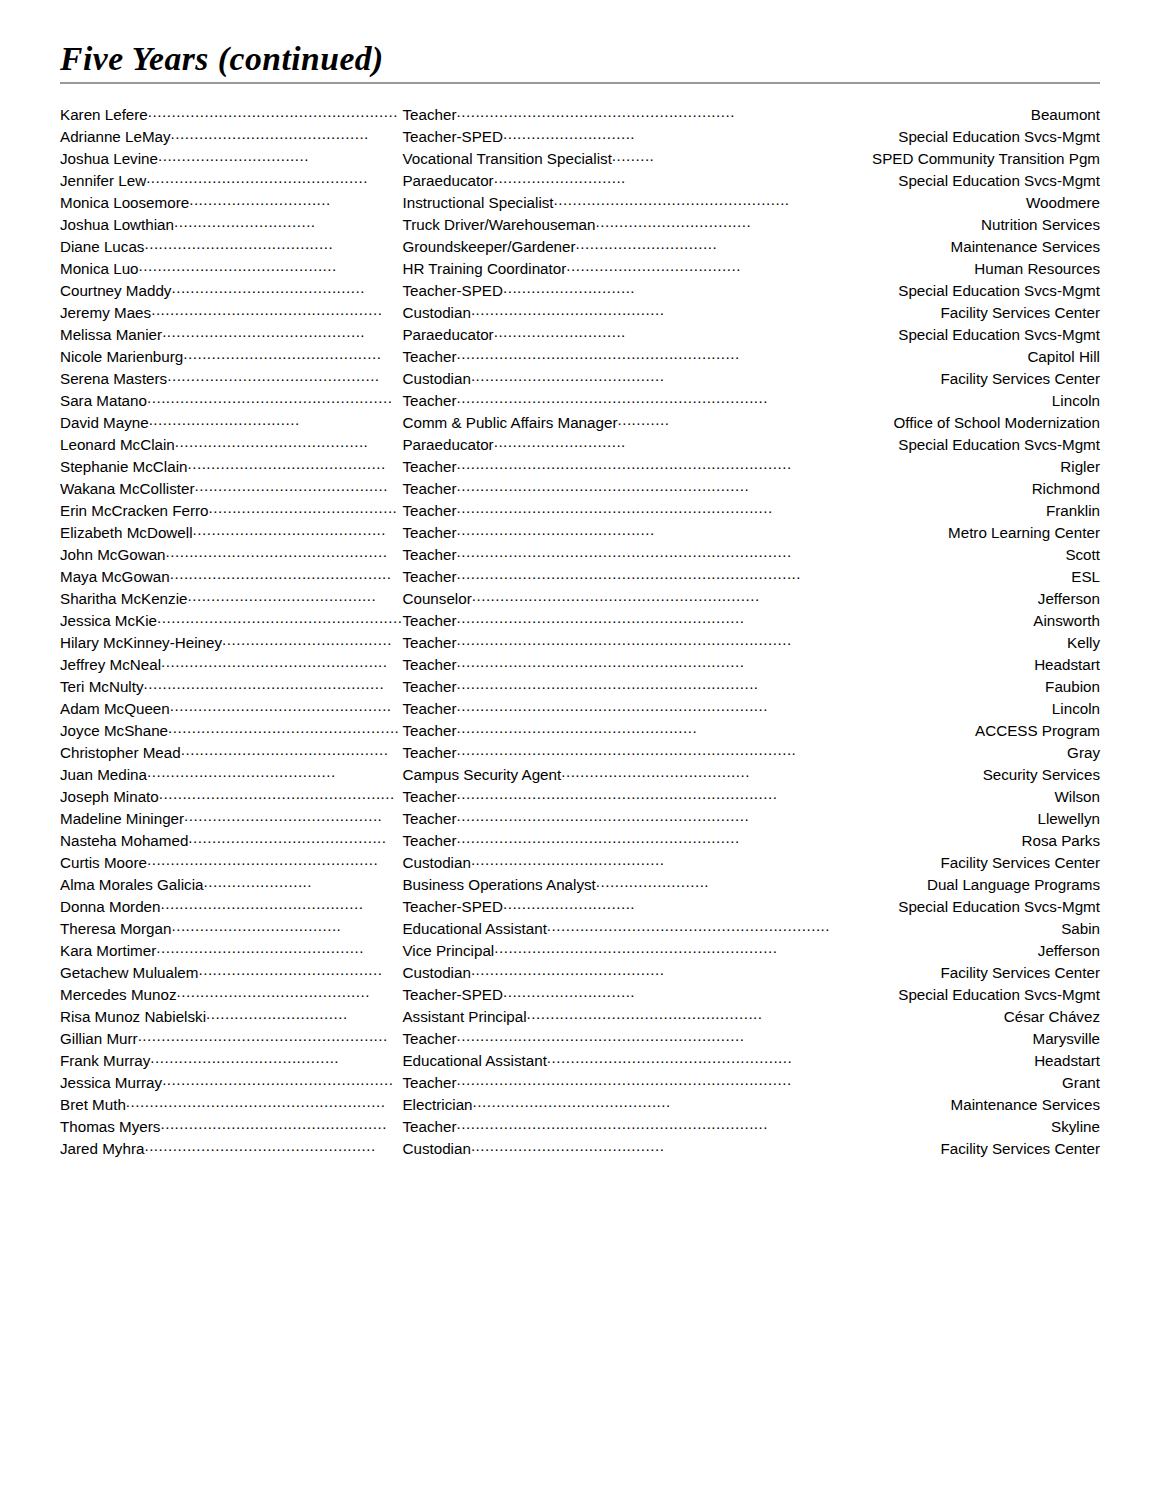Five Years (continued)
| Karen Lefere ..................................................... | Teacher ........................................................... | Beaumont |
| Adrianne LeMay .......................................... | Teacher-SPED ............................ | Special Education Svcs-Mgmt |
| Joshua Levine ................................ | Vocational Transition Specialist ......... | SPED Community Transition Pgm |
| Jennifer Lew ............................................... | Paraeducator ............................ | Special Education Svcs-Mgmt |
| Monica Loosemore .............................. | Instructional Specialist .................................................. | Woodmere |
| Joshua Lowthian .............................. | Truck Driver/Warehouseman ................................. | Nutrition Services |
| Diane Lucas ........................................ | Groundskeeper/Gardener .............................. | Maintenance Services |
| Monica Luo .......................................... | HR Training Coordinator ..................................... | Human Resources |
| Courtney Maddy ......................................... | Teacher-SPED ............................ | Special Education Svcs-Mgmt |
| Jeremy Maes ................................................. | Custodian ......................................... | Facility Services Center |
| Melissa Manier ........................................... | Paraeducator ............................ | Special Education Svcs-Mgmt |
| Nicole Marienburg .......................................... | Teacher ............................................................ | Capitol Hill |
| Serena Masters ............................................. | Custodian ......................................... | Facility Services Center |
| Sara Matano .................................................... | Teacher .................................................................. | Lincoln |
| David Mayne ................................ | Comm & Public Affairs Manager ........... | Office of School Modernization |
| Leonard McClain ......................................... | Paraeducator ............................ | Special Education Svcs-Mgmt |
| Stephanie McClain .......................................... | Teacher ....................................................................... | Rigler |
| Wakana McCollister ......................................... | Teacher .............................................................. | Richmond |
| Erin McCracken Ferro ........................................ | Teacher ................................................................... | Franklin |
| Elizabeth McDowell ......................................... | Teacher .......................................... | Metro Learning Center |
| John McGowan ............................................... | Teacher ....................................................................... | Scott |
| Maya McGowan ............................................... | Teacher ......................................................................... | ESL |
| Sharitha McKenzie ........................................ | Counselor ............................................................. | Jefferson |
| Jessica McKie .................................................... | Teacher ............................................................. | Ainsworth |
| Hilary McKinney-Heiney .................................... | Teacher ....................................................................... | Kelly |
| Jeffrey McNeal ................................................ | Teacher ............................................................. | Headstart |
| Teri McNulty ................................................... | Teacher ................................................................ | Faubion |
| Adam McQueen ............................................... | Teacher .................................................................. | Lincoln |
| Joyce McShane ................................................. | Teacher ................................................... | ACCESS Program |
| Christopher Mead ............................................ | Teacher ........................................................................ | Gray |
| Juan Medina ........................................ | Campus Security Agent ........................................ | Security Services |
| Joseph Minato .................................................. | Teacher .................................................................... | Wilson |
| Madeline Mininger .......................................... | Teacher .............................................................. | Llewellyn |
| Nasteha Mohamed .......................................... | Teacher ............................................................ | Rosa Parks |
| Curtis Moore ................................................. | Custodian ......................................... | Facility Services Center |
| Alma Morales Galicia ....................... | Business Operations Analyst ........................ | Dual Language Programs |
| Donna Morden ........................................... | Teacher-SPED ............................ | Special Education Svcs-Mgmt |
| Theresa Morgan .................................... | Educational Assistant ............................................................ | Sabin |
| Kara Mortimer ............................................ | Vice Principal ............................................................ | Jefferson |
| Getachew Mulualem ....................................... | Custodian ......................................... | Facility Services Center |
| Mercedes Munoz ......................................... | Teacher-SPED ............................ | Special Education Svcs-Mgmt |
| Risa Munoz Nabielski .............................. | Assistant Principal .................................................. | César Chávez |
| Gillian Murr ..................................................... | Teacher ............................................................. | Marysville |
| Frank Murray ........................................ | Educational Assistant .................................................... | Headstart |
| Jessica Murray ................................................. | Teacher ....................................................................... | Grant |
| Bret Muth ....................................................... | Electrician .......................................... | Maintenance Services |
| Thomas Myers ................................................ | Teacher .................................................................. | Skyline |
| Jared Myhra ................................................. | Custodian ......................................... | Facility Services Center |